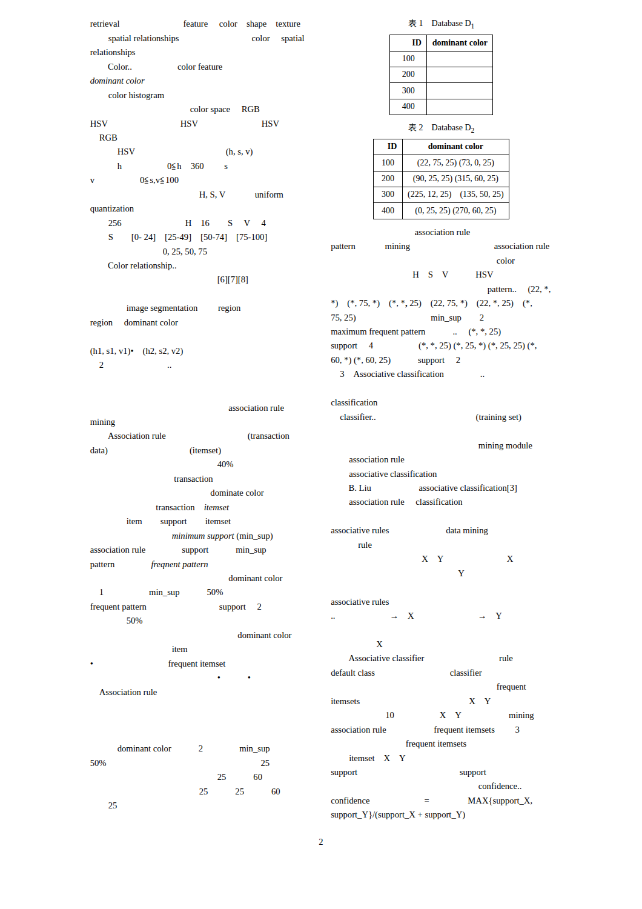retrieval　　　　　　　feature　 color　shape　texture
　　spatial relationships　　　　　　　　color　 spatial
relationships　　　　　
Color..　　　　　color feature
dominant color
　　color histogram
　　　　　　　　　　　color space　 RGB
HSV　　　　　　　　HSV　　　　　　　HSV
　RGB
　　　HSV　　　　　　　　　　(h, s, v)
　　　h　　　　　0≦h　360　　 s
v　　　　　0≦s,v≦100
　　　　　　　　　　　　H, S, V　　　 uniform
quantization
　　256　　　　　　　H　16　　S　 V　 4
　　S　　[0- 24]　[25-49]　[50-74]　[75-100]
　　　　　　　　0, 25, 50, 75
Color relationship..
　　　　　　　　　　　　　　[6][7][8]
　　　　　　　　　　　　　　　　　　　　　
　　　　image segmentation　　 region
region　 dominant color
　　　　　　　　　　　　　　　　　　　　　
(h1, s1, v1)•　(h2, s2, v2)
　2　　　　　　　..
　　　　　　　　　　　　　　　　　　　　　
　　　　　　　　　　　　　　　　　　　　　
　　　　　　　　　　　　　　　 association rule
mining　　　　　
Association rule　　　　　　　　　(transaction
data)　　　　　　　　　(itemset)
　　　　　　　　　　　　　　40%
　　　　　　　　　 transaction
　　　　　　　　　　　　　 dominate color
　　　　　　　 transaction　itemset
　　　　item　　support　　itemset
　　　　　　　　　minimum support (min_sup)
association rule　　　　support　　　min_sup
pattern　　　　freqnent pattern
　　　　　　　　　　　　　　　 dominant color
　1　　　　　min_sup　　　50%
frequent pattern　　　　　　　　support　 2
　　　　50%
　　　　　　　　　　　　　　　　 dominant color
　　　　　　　　　item
•　　　　　　　　 frequent itemset
　　　　　　　　　　　　　　•　　　•
　Association rule
　　　　　　　　　　　　　　　　　　　　　
　　　　　　　　　　　　　　　　　　　　　
　　　　　　　　　　　　　　　　　　　　　
　　　dominant color　　　2　　　　min_sup
50%　　　　　　　　　　　　　　　　　25
　　　　　　　　　　　　　　25　　　60
　　　　　　　　　　　　25　　　25　　　60
　　25
表 1 Database D 1
| ID | dominant color |
| --- | --- |
| 100 | |
| 200 | |
| 300 | |
| 400 | |
表 2 Database D 2
| ID | dominant color |
| --- | --- |
| 100 | (22, 75, 25) (73, 0, 25) |
| 200 | (90, 25, 25) (315, 60, 25) |
| 300 | (225, 12, 25) (135, 50, 25) |
| 400 | (0, 25, 25) (270, 60, 25) |
　　　　　　　　　 association rule
pattern　　　 mining　　　　　　　　　 association rule
　　　　　　　　　　　　　　　　　　 color
　　　　　　　　　H　S　V　　　HSV
　　　　　　　　　　　　　　　　　 pattern..　 (22, *,
*)　(*, 75, *)　(*, *, 25)　(22, 75, *)　(22, *, 25)　(*,
75, 25)　　　　　　　　 min_sup　　2
maximum frequent pattern　　　..　 (*, *, 25)
support　 4　　　　　(*, *, 25) (*, 25, *) (*, 25, 25) (*,
60, *) (*, 60, 25)　　　support　 2
　3　Associative classification　　　　..
　　　　　　　　　　　　　　　　　　　　　
classification
　classifier..　　　　　　　　　　　(training set)
　　　　　　　　　　　　　　　　　　　　　
　　　　　　　　　　　　　　　　 mining module
　　association rule
　　associative classification
B. Liu　　　　　 associative classification[3]
　　association rule　 classification
　　　　　　　　　　　　　　　　　　　　　
associative rules　　　　　　 data mining
　　　rule
　　　　　　　　　　X　Y　　　　　　　X
　　　　　　　　　　　　　　Y
　　　　　　　　　　　　　　　　　　　　　
associative rules　　　　　　　　　　　　　　
..　　　　　　→　X　　　　　　　→　Y
　　　　　　　　　　　　　　　　　　　　　
　　　　　X
Associative classifier　　　　　　　　 rule
default class　　　　　　　　 classifier
　　　　　　　　　　　　　　　　　　 frequent
itemsets　　　　　　　　　　　　X　Y
　　　　　　10　　　　　X　Y　　　　　 mining
association rule　　　　　 frequent itemsets　　 3
　　　　　　　　 frequent itemsets
　　itemset　X　Y
support　　　　　　　　　　　 support
　　　　　　　　　　　　　　　　 confidence..
confidence　　　　　　=　　　　 MAX{support_X,
support_Y}/(support_X + support_Y)
2